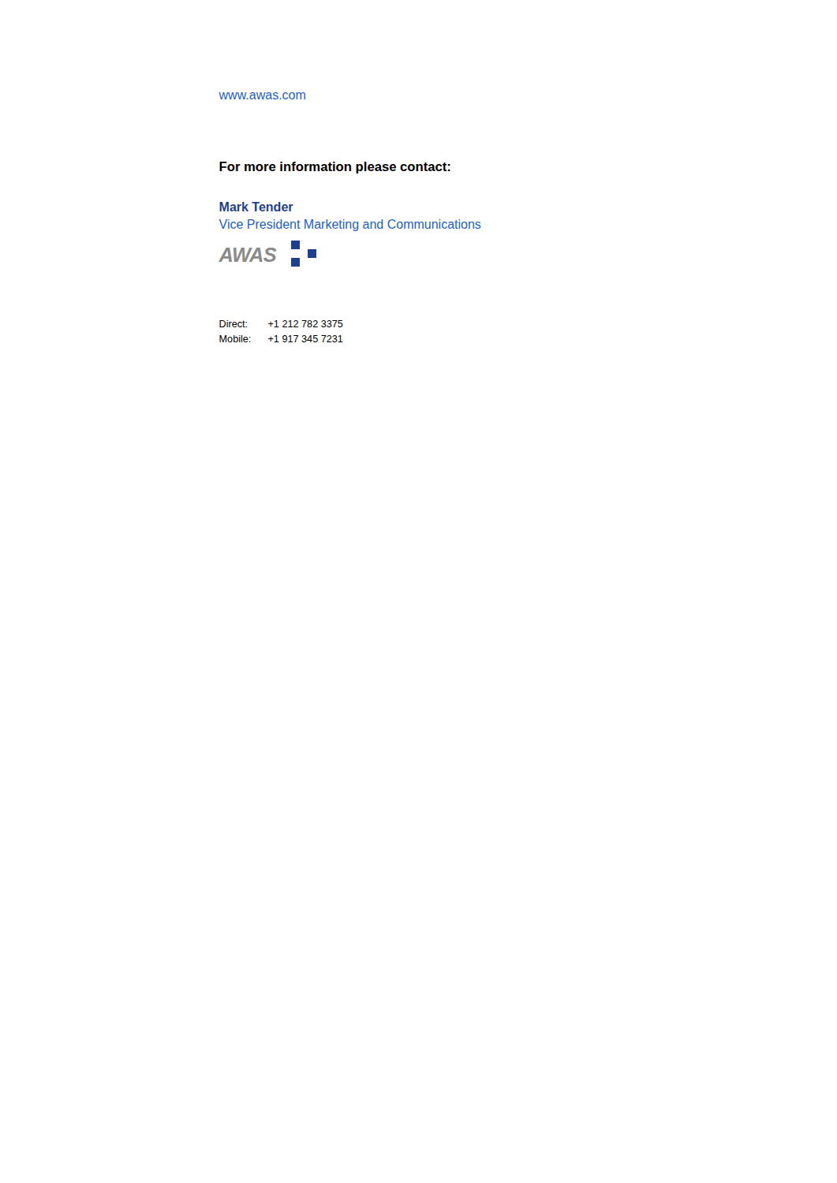www.awas.com
For more information please contact:
Mark Tender
Vice President Marketing and Communications
AWAS
| Direct: | +1 212 782 3375 |
| Mobile: | +1 917 345 7231 |